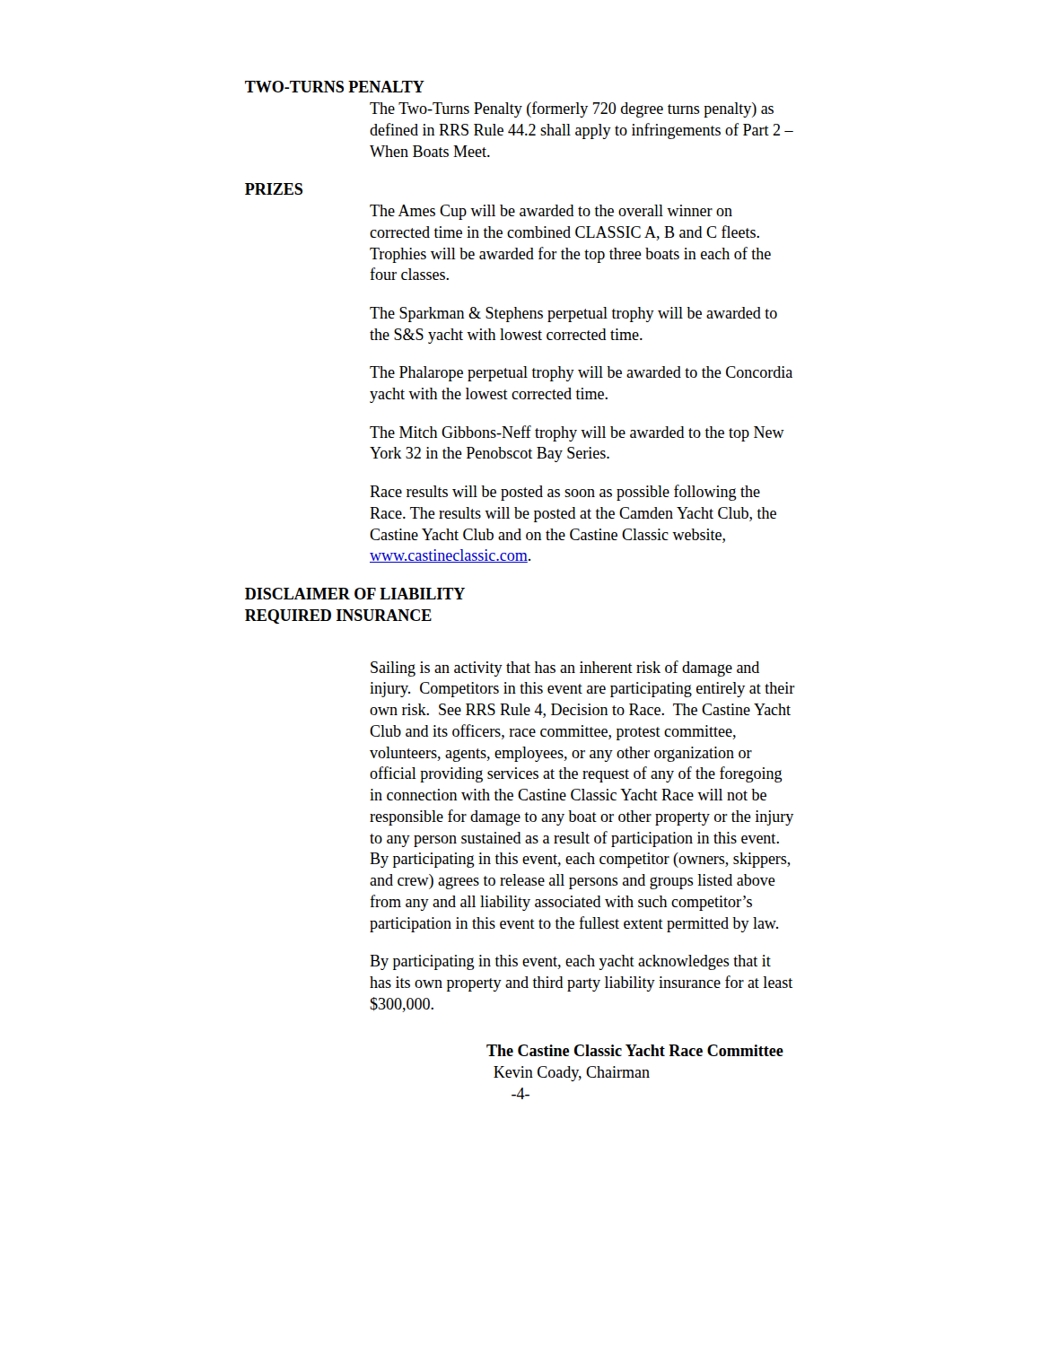TWO-TURNS PENALTY
The Two-Turns Penalty (formerly 720 degree turns penalty) as defined in RRS Rule 44.2 shall apply to infringements of Part 2 – When Boats Meet.
PRIZES
The Ames Cup will be awarded to the overall winner on corrected time in the combined CLASSIC A, B and C fleets. Trophies will be awarded for the top three boats in each of the four classes.
The Sparkman & Stephens perpetual trophy will be awarded to the S&S yacht with lowest corrected time.
The Phalarope perpetual trophy will be awarded to the Concordia yacht with the lowest corrected time.
The Mitch Gibbons-Neff trophy will be awarded to the top New York 32 in the Penobscot Bay Series.
Race results will be posted as soon as possible following the Race. The results will be posted at the Camden Yacht Club, the Castine Yacht Club and on the Castine Classic website, www.castineclassic.com.
DISCLAIMER OF LIABILITY
REQUIRED INSURANCE
Sailing is an activity that has an inherent risk of damage and injury. Competitors in this event are participating entirely at their own risk. See RRS Rule 4, Decision to Race. The Castine Yacht Club and its officers, race committee, protest committee, volunteers, agents, employees, or any other organization or official providing services at the request of any of the foregoing in connection with the Castine Classic Yacht Race will not be responsible for damage to any boat or other property or the injury to any person sustained as a result of participation in this event. By participating in this event, each competitor (owners, skippers, and crew) agrees to release all persons and groups listed above from any and all liability associated with such competitor’s participation in this event to the fullest extent permitted by law.
By participating in this event, each yacht acknowledges that it has its own property and third party liability insurance for at least $300,000.
The Castine Classic Yacht Race Committee Kevin Coady, Chairman
-4-